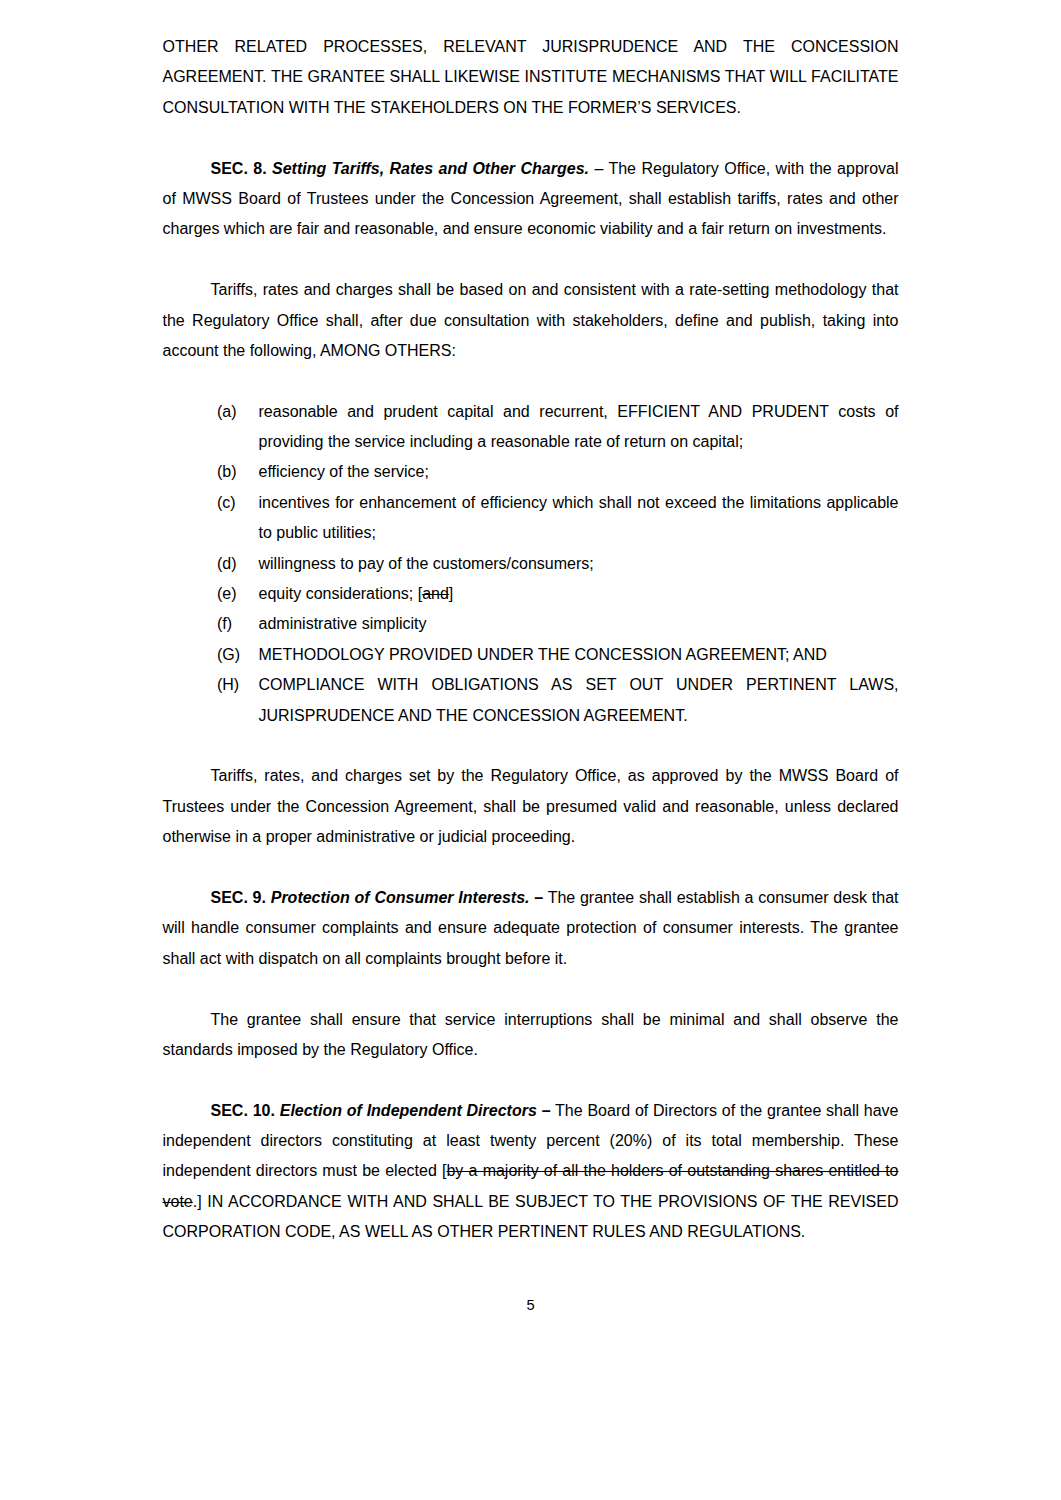OTHER RELATED PROCESSES, RELEVANT JURISPRUDENCE AND THE CONCESSION AGREEMENT. THE GRANTEE SHALL LIKEWISE INSTITUTE MECHANISMS THAT WILL FACILITATE CONSULTATION WITH THE STAKEHOLDERS ON THE FORMER’S SERVICES.
SEC. 8. Setting Tariffs, Rates and Other Charges. – The Regulatory Office, with the approval of MWSS Board of Trustees under the Concession Agreement, shall establish tariffs, rates and other charges which are fair and reasonable, and ensure economic viability and a fair return on investments.
Tariffs, rates and charges shall be based on and consistent with a rate-setting methodology that the Regulatory Office shall, after due consultation with stakeholders, define and publish, taking into account the following, AMONG OTHERS:
(a) reasonable and prudent capital and recurrent, EFFICIENT AND PRUDENT costs of providing the service including a reasonable rate of return on capital;
(b) efficiency of the service;
(c) incentives for enhancement of efficiency which shall not exceed the limitations applicable to public utilities;
(d) willingness to pay of the customers/consumers;
(e) equity considerations; [and]
(f) administrative simplicity
(G) METHODOLOGY PROVIDED UNDER THE CONCESSION AGREEMENT; AND
(H) COMPLIANCE WITH OBLIGATIONS AS SET OUT UNDER PERTINENT LAWS, JURISPRUDENCE AND THE CONCESSION AGREEMENT.
Tariffs, rates, and charges set by the Regulatory Office, as approved by the MWSS Board of Trustees under the Concession Agreement, shall be presumed valid and reasonable, unless declared otherwise in a proper administrative or judicial proceeding.
SEC. 9. Protection of Consumer Interests. – The grantee shall establish a consumer desk that will handle consumer complaints and ensure adequate protection of consumer interests. The grantee shall act with dispatch on all complaints brought before it.
The grantee shall ensure that service interruptions shall be minimal and shall observe the standards imposed by the Regulatory Office.
SEC. 10. Election of Independent Directors – The Board of Directors of the grantee shall have independent directors constituting at least twenty percent (20%) of its total membership. These independent directors must be elected [by a majority of all the holders of outstanding shares entitled to vote.] IN ACCORDANCE WITH AND SHALL BE SUBJECT TO THE PROVISIONS OF THE REVISED CORPORATION CODE, AS WELL AS OTHER PERTINENT RULES AND REGULATIONS.
5